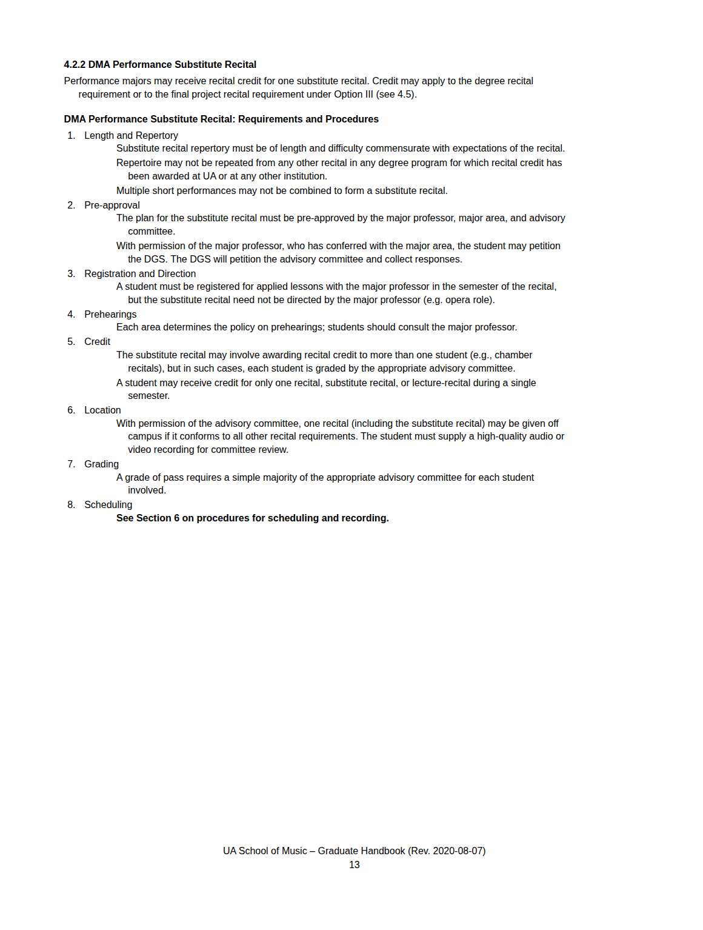4.2.2 DMA Performance Substitute Recital
Performance majors may receive recital credit for one substitute recital. Credit may apply to the degree recital requirement or to the final project recital requirement under Option III (see 4.5).
DMA Performance Substitute Recital: Requirements and Procedures
Length and Repertory
Substitute recital repertory must be of length and difficulty commensurate with expectations of the recital.
Repertoire may not be repeated from any other recital in any degree program for which recital credit has been awarded at UA or at any other institution.
Multiple short performances may not be combined to form a substitute recital.
Pre-approval
The plan for the substitute recital must be pre-approved by the major professor, major area, and advisory committee.
With permission of the major professor, who has conferred with the major area, the student may petition the DGS. The DGS will petition the advisory committee and collect responses.
Registration and Direction
A student must be registered for applied lessons with the major professor in the semester of the recital, but the substitute recital need not be directed by the major professor (e.g. opera role).
Prehearings
Each area determines the policy on prehearings; students should consult the major professor.
Credit
The substitute recital may involve awarding recital credit to more than one student (e.g., chamber recitals), but in such cases, each student is graded by the appropriate advisory committee.
A student may receive credit for only one recital, substitute recital, or lecture-recital during a single semester.
Location
With permission of the advisory committee, one recital (including the substitute recital) may be given off campus if it conforms to all other recital requirements. The student must supply a high-quality audio or video recording for committee review.
Grading
A grade of pass requires a simple majority of the appropriate advisory committee for each student involved.
Scheduling
See Section 6 on procedures for scheduling and recording.
UA School of Music – Graduate Handbook (Rev. 2020-08-07)
13